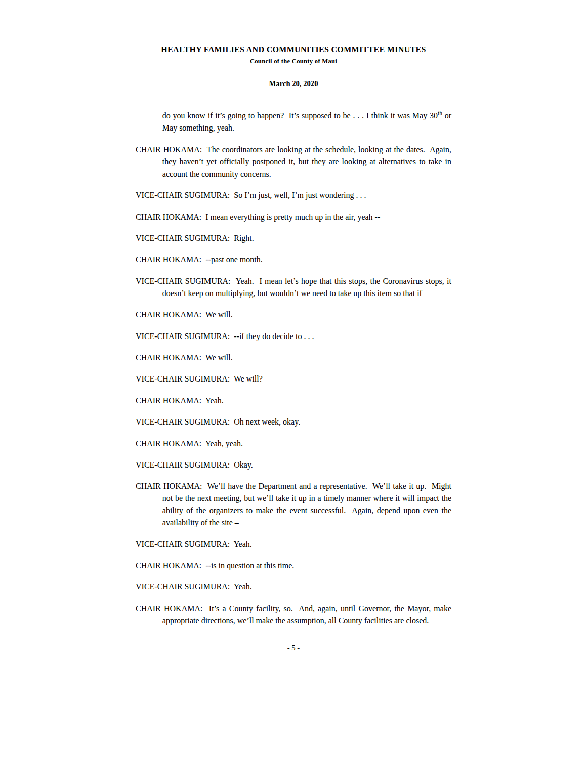HEALTHY FAMILIES AND COMMUNITIES COMMITTEE MINUTES
Council of the County of Maui
March 20, 2020
do you know if it’s going to happen? It’s supposed to be . . . I think it was May 30th or May something, yeah.
Chair Hokama: The coordinators are looking at the schedule, looking at the dates. Again, they haven’t yet officially postponed it, but they are looking at alternatives to take in account the community concerns.
Vice-Chair Sugimura: So I’m just, well, I’m just wondering . . .
Chair Hokama: I mean everything is pretty much up in the air, yeah --
Vice-Chair Sugimura: Right.
Chair Hokama: --past one month.
Vice-Chair Sugimura: Yeah. I mean let’s hope that this stops, the Coronavirus stops, it doesn’t keep on multiplying, but wouldn’t we need to take up this item so that if –
Chair Hokama: We will.
Vice-Chair Sugimura: --if they do decide to . . .
Chair Hokama: We will.
Vice-Chair Sugimura: We will?
Chair Hokama: Yeah.
Vice-Chair Sugimura: Oh next week, okay.
Chair Hokama: Yeah, yeah.
Vice-Chair Sugimura: Okay.
Chair Hokama: We’ll have the Department and a representative. We’ll take it up. Might not be the next meeting, but we’ll take it up in a timely manner where it will impact the ability of the organizers to make the event successful. Again, depend upon even the availability of the site –
Vice-Chair Sugimura: Yeah.
Chair Hokama: --is in question at this time.
Vice-Chair Sugimura: Yeah.
Chair Hokama: It’s a County facility, so. And, again, until Governor, the Mayor, make appropriate directions, we’ll make the assumption, all County facilities are closed.
- 5 -